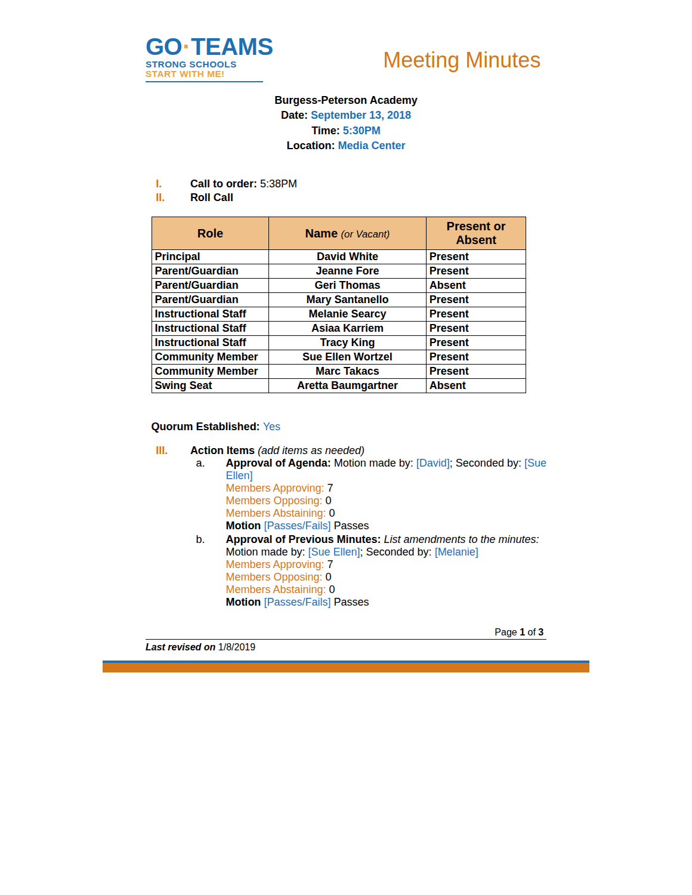GO·TEAMS
STRONG SCHOOLS
START WITH ME!
Meeting Minutes
Burgess-Peterson Academy
Date: September 13, 2018
Time: 5:30PM
Location: Media Center
Call to order: 5:38PM
Roll Call
| Role | Name (or Vacant) | Present or Absent |
| --- | --- | --- |
| Principal | David White | Present |
| Parent/Guardian | Jeanne Fore | Present |
| Parent/Guardian | Geri Thomas | Absent |
| Parent/Guardian | Mary Santanello | Present |
| Instructional Staff | Melanie Searcy | Present |
| Instructional Staff | Asiaa Karriem | Present |
| Instructional Staff | Tracy King | Present |
| Community Member | Sue Ellen Wortzel | Present |
| Community Member | Marc Takacs | Present |
| Swing Seat | Aretta Baumgartner | Absent |
Quorum Established: Yes
Action Items (add items as needed)
Approval of Agenda: Motion made by: [David]; Seconded by: [Sue Ellen] Members Approving: 7 Members Opposing: 0 Members Abstaining: 0 Motion [Passes/Fails] Passes
Approval of Previous Minutes: List amendments to the minutes: Motion made by: [Sue Ellen]; Seconded by: [Melanie] Members Approving: 7 Members Opposing: 0 Members Abstaining: 0 Motion [Passes/Fails] Passes
Page 1 of 3
Last revised on 1/8/2019